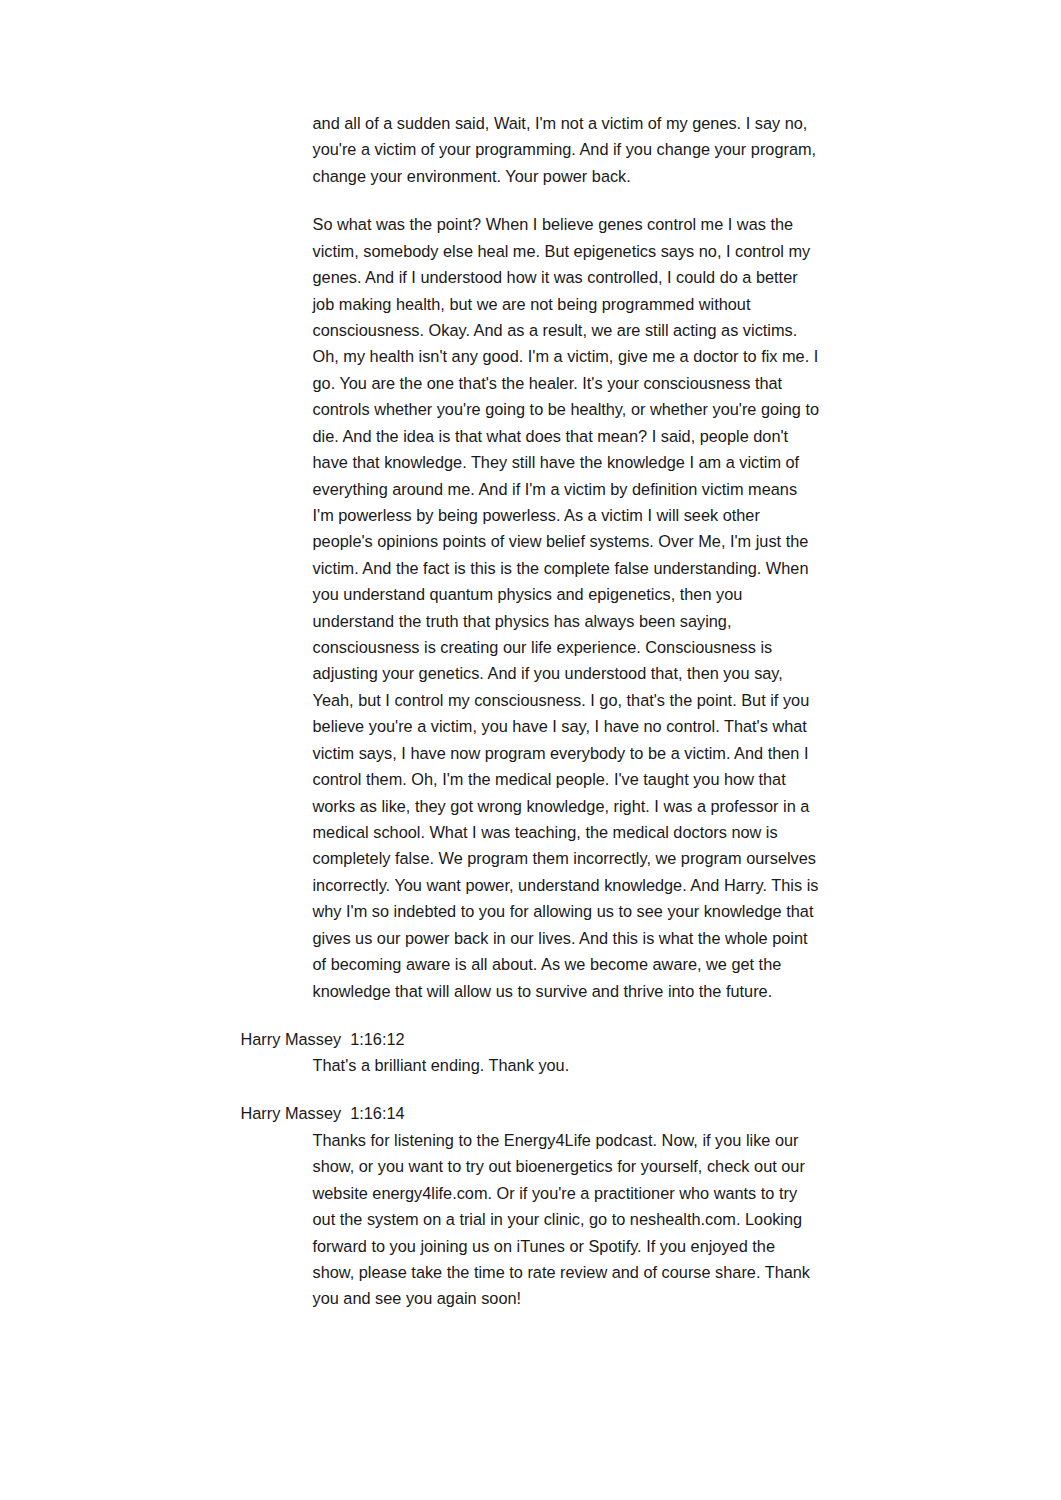and all of a sudden said, Wait, I'm not a victim of my genes. I say no, you're a victim of your programming. And if you change your program, change your environment. Your power back.
So what was the point? When I believe genes control me I was the victim, somebody else heal me. But epigenetics says no, I control my genes. And if I understood how it was controlled, I could do a better job making health, but we are not being programmed without consciousness. Okay. And as a result, we are still acting as victims. Oh, my health isn't any good. I'm a victim, give me a doctor to fix me. I go. You are the one that's the healer. It's your consciousness that controls whether you're going to be healthy, or whether you're going to die. And the idea is that what does that mean? I said, people don't have that knowledge. They still have the knowledge I am a victim of everything around me. And if I'm a victim by definition victim means I'm powerless by being powerless. As a victim I will seek other people's opinions points of view belief systems. Over Me, I'm just the victim. And the fact is this is the complete false understanding. When you understand quantum physics and epigenetics, then you understand the truth that physics has always been saying, consciousness is creating our life experience. Consciousness is adjusting your genetics. And if you understood that, then you say, Yeah, but I control my consciousness. I go, that's the point. But if you believe you're a victim, you have I say, I have no control. That's what victim says, I have now program everybody to be a victim. And then I control them. Oh, I'm the medical people. I've taught you how that works as like, they got wrong knowledge, right. I was a professor in a medical school. What I was teaching, the medical doctors now is completely false. We program them incorrectly, we program ourselves incorrectly. You want power, understand knowledge. And Harry. This is why I'm so indebted to you for allowing us to see your knowledge that gives us our power back in our lives. And this is what the whole point of becoming aware is all about. As we become aware, we get the knowledge that will allow us to survive and thrive into the future.
Harry Massey 1:16:12
That's a brilliant ending. Thank you.
Harry Massey 1:16:14
Thanks for listening to the Energy4Life podcast. Now, if you like our show, or you want to try out bioenergetics for yourself, check out our website energy4life.com. Or if you're a practitioner who wants to try out the system on a trial in your clinic, go to neshealth.com. Looking forward to you joining us on iTunes or Spotify. If you enjoyed the show, please take the time to rate review and of course share. Thank you and see you again soon!